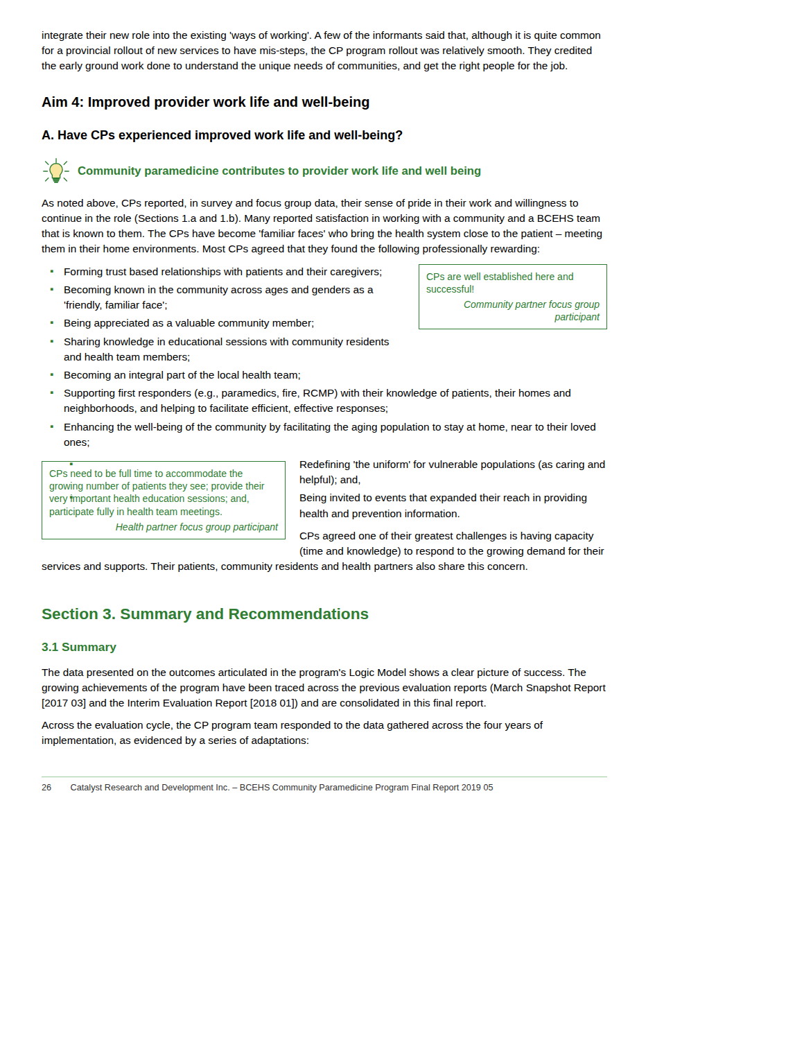integrate their new role into the existing 'ways of working'. A few of the informants said that, although it is quite common for a provincial rollout of new services to have mis-steps, the CP program rollout was relatively smooth. They credited the early ground work done to understand the unique needs of communities, and get the right people for the job.
Aim 4: Improved provider work life and well-being
A. Have CPs experienced improved work life and well-being?
Community paramedicine contributes to provider work life and well being
As noted above, CPs reported, in survey and focus group data, their sense of pride in their work and willingness to continue in the role (Sections 1.a and 1.b). Many reported satisfaction in working with a community and a BCEHS team that is known to them. The CPs have become 'familiar faces' who bring the health system close to the patient – meeting them in their home environments. Most CPs agreed that they found the following professionally rewarding:
CPs are well established here and successful! Community partner focus group participant
Forming trust based relationships with patients and their caregivers;
Becoming known in the community across ages and genders as a 'friendly, familiar face';
Being appreciated as a valuable community member;
Sharing knowledge in educational sessions with community residents and health team members;
Becoming an integral part of the local health team;
Supporting first responders (e.g., paramedics, fire, RCMP) with their knowledge of patients, their homes and neighborhoods, and helping to facilitate efficient, effective responses;
Enhancing the well-being of the community by facilitating the aging population to stay at home, near to their loved ones;
CPs need to be full time to accommodate the growing number of patients they see; provide their very important health education sessions; and, participate fully in health team meetings. Health partner focus group participant
Redefining 'the uniform' for vulnerable populations (as caring and helpful); and,
Being invited to events that expanded their reach in providing health and prevention information.
CPs agreed one of their greatest challenges is having capacity (time and knowledge) to respond to the growing demand for their services and supports. Their patients, community residents and health partners also share this concern.
Section 3. Summary and Recommendations
3.1 Summary
The data presented on the outcomes articulated in the program's Logic Model shows a clear picture of success. The growing achievements of the program have been traced across the previous evaluation reports (March Snapshot Report [2017 03] and the Interim Evaluation Report [2018 01]) and are consolidated in this final report.
Across the evaluation cycle, the CP program team responded to the data gathered across the four years of implementation, as evidenced by a series of adaptations:
26 Catalyst Research and Development Inc. – BCEHS Community Paramedicine Program Final Report 2019 05